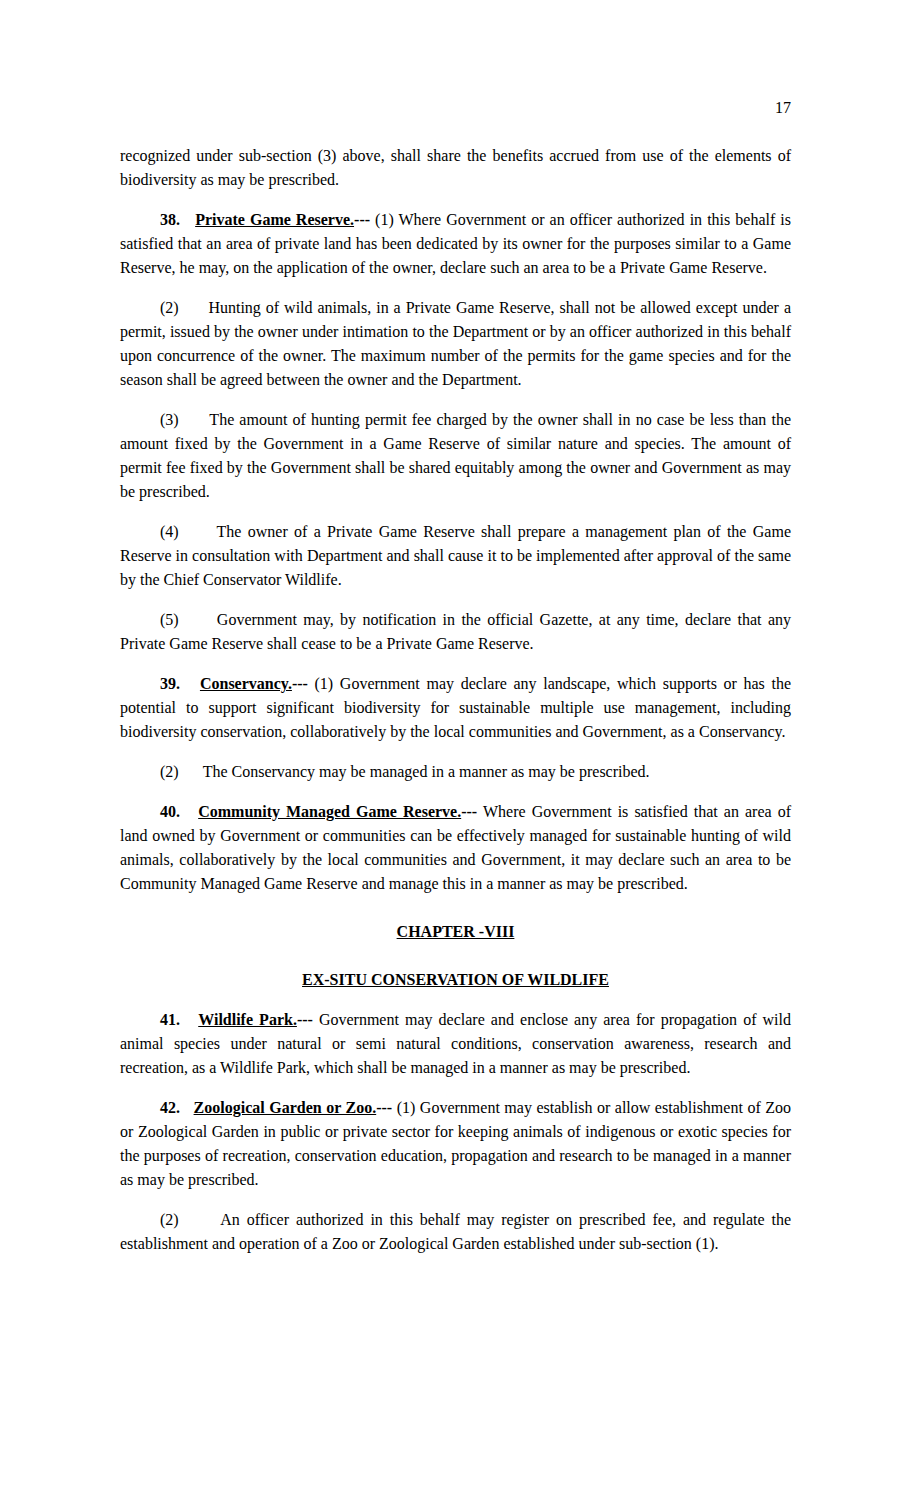17
recognized under sub-section (3) above, shall share the benefits accrued from use of the elements of biodiversity as may be prescribed.
38. Private Game Reserve.--- (1) Where Government or an officer authorized in this behalf is satisfied that an area of private land has been dedicated by its owner for the purposes similar to a Game Reserve, he may, on the application of the owner, declare such an area to be a Private Game Reserve.
(2) Hunting of wild animals, in a Private Game Reserve, shall not be allowed except under a permit, issued by the owner under intimation to the Department or by an officer authorized in this behalf upon concurrence of the owner. The maximum number of the permits for the game species and for the season shall be agreed between the owner and the Department.
(3) The amount of hunting permit fee charged by the owner shall in no case be less than the amount fixed by the Government in a Game Reserve of similar nature and species. The amount of permit fee fixed by the Government shall be shared equitably among the owner and Government as may be prescribed.
(4) The owner of a Private Game Reserve shall prepare a management plan of the Game Reserve in consultation with Department and shall cause it to be implemented after approval of the same by the Chief Conservator Wildlife.
(5) Government may, by notification in the official Gazette, at any time, declare that any Private Game Reserve shall cease to be a Private Game Reserve.
39. Conservancy.--- (1) Government may declare any landscape, which supports or has the potential to support significant biodiversity for sustainable multiple use management, including biodiversity conservation, collaboratively by the local communities and Government, as a Conservancy.
(2) The Conservancy may be managed in a manner as may be prescribed.
40. Community Managed Game Reserve.--- Where Government is satisfied that an area of land owned by Government or communities can be effectively managed for sustainable hunting of wild animals, collaboratively by the local communities and Government, it may declare such an area to be Community Managed Game Reserve and manage this in a manner as may be prescribed.
CHAPTER -VIII
EX-SITU CONSERVATION OF WILDLIFE
41. Wildlife Park.--- Government may declare and enclose any area for propagation of wild animal species under natural or semi natural conditions, conservation awareness, research and recreation, as a Wildlife Park, which shall be managed in a manner as may be prescribed.
42. Zoological Garden or Zoo.--- (1) Government may establish or allow establishment of Zoo or Zoological Garden in public or private sector for keeping animals of indigenous or exotic species for the purposes of recreation, conservation education, propagation and research to be managed in a manner as may be prescribed.
(2) An officer authorized in this behalf may register on prescribed fee, and regulate the establishment and operation of a Zoo or Zoological Garden established under sub-section (1).